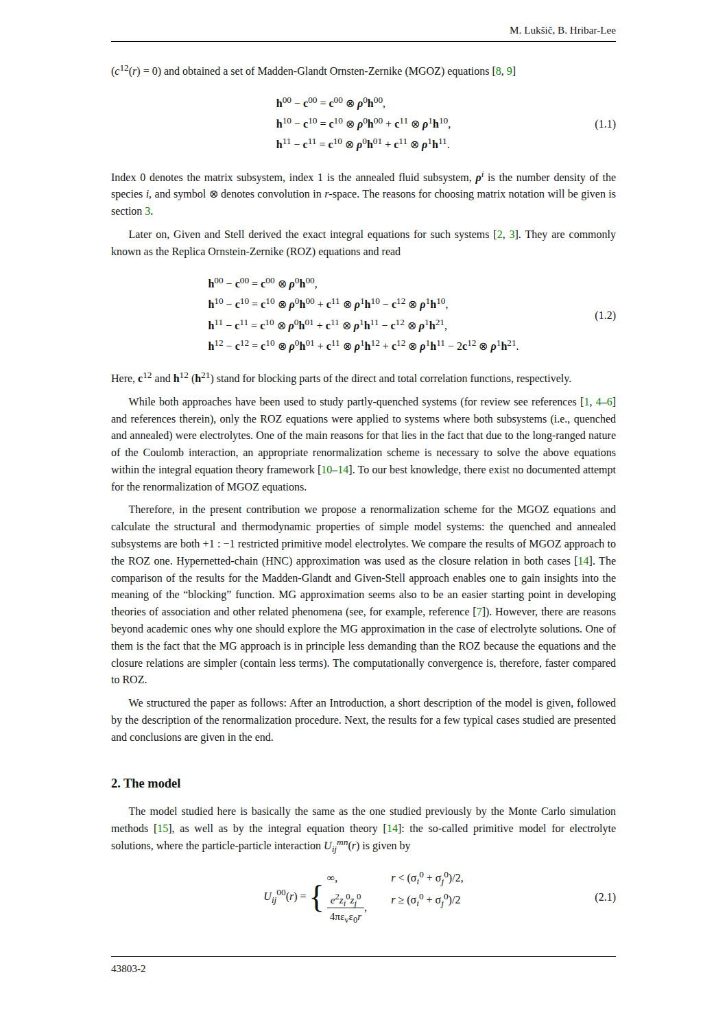M. Lukšič, B. Hribar-Lee
(c12(r) = 0) and obtained a set of Madden-Glandt Ornsten-Zernike (MGOZ) equations [8, 9]
h00 − c00 = c00 ⊗ ρ0h00,
h10 − c10 = c10 ⊗ ρ0h00 + c11 ⊗ ρ1h10,
h11 − c11 = c10 ⊗ ρ0h01 + c11 ⊗ ρ1h11.
(1.1)
Index 0 denotes the matrix subsystem, index 1 is the annealed fluid subsystem, ρi is the number density of the species i, and symbol ⊗ denotes convolution in r-space. The reasons for choosing matrix notation will be given is section 3.
Later on, Given and Stell derived the exact integral equations for such systems [2, 3]. They are commonly known as the Replica Ornstein-Zernike (ROZ) equations and read
h00 − c00 = c00 ⊗ ρ0h00,
h10 − c10 = c10 ⊗ ρ0h00 + c11 ⊗ ρ1h10 − c12 ⊗ ρ1h10,
h11 − c11 = c10 ⊗ ρ0h01 + c11 ⊗ ρ1h11 − c12 ⊗ ρ1h21,
h12 − c12 = c10 ⊗ ρ0h01 + c11 ⊗ ρ1h12 + c12 ⊗ ρ1h11 − 2c12 ⊗ ρ1h21.
(1.2)
Here, c12 and h12 (h21) stand for blocking parts of the direct and total correlation functions, respectively.
While both approaches have been used to study partly-quenched systems (for review see references [1, 4–6] and references therein), only the ROZ equations were applied to systems where both subsystems (i.e., quenched and annealed) were electrolytes. One of the main reasons for that lies in the fact that due to the long-ranged nature of the Coulomb interaction, an appropriate renormalization scheme is necessary to solve the above equations within the integral equation theory framework [10–14]. To our best knowledge, there exist no documented attempt for the renormalization of MGOZ equations.
Therefore, in the present contribution we propose a renormalization scheme for the MGOZ equations and calculate the structural and thermodynamic properties of simple model systems: the quenched and annealed subsystems are both +1 : −1 restricted primitive model electrolytes. We compare the results of MGOZ approach to the ROZ one. Hypernetted-chain (HNC) approximation was used as the closure relation in both cases [14]. The comparison of the results for the Madden-Glandt and Given-Stell approach enables one to gain insights into the meaning of the “blocking” function. MG approximation seems also to be an easier starting point in developing theories of association and other related phenomena (see, for example, reference [7]). However, there are reasons beyond academic ones why one should explore the MG approximation in the case of electrolyte solutions. One of them is the fact that the MG approach is in principle less demanding than the ROZ because the equations and the closure relations are simpler (contain less terms). The computationally convergence is, therefore, faster compared to ROZ.
We structured the paper as follows: After an Introduction, a short description of the model is given, followed by the description of the renormalization procedure. Next, the results for a few typical cases studied are presented and conclusions are given in the end.
2. The model
The model studied here is basically the same as the one studied previously by the Monte Carlo simulation methods [15], as well as by the integral equation theory [14]: the so-called primitive model for electrolyte solutions, where the particle-particle interaction Uijmn(r) is given by
Uij00(r) = { ∞, r < (σi0 + σj0)/2, e2zi0zj04πεvε0r, r ≥ (σi0 + σj0)/2
(2.1)
43803-2